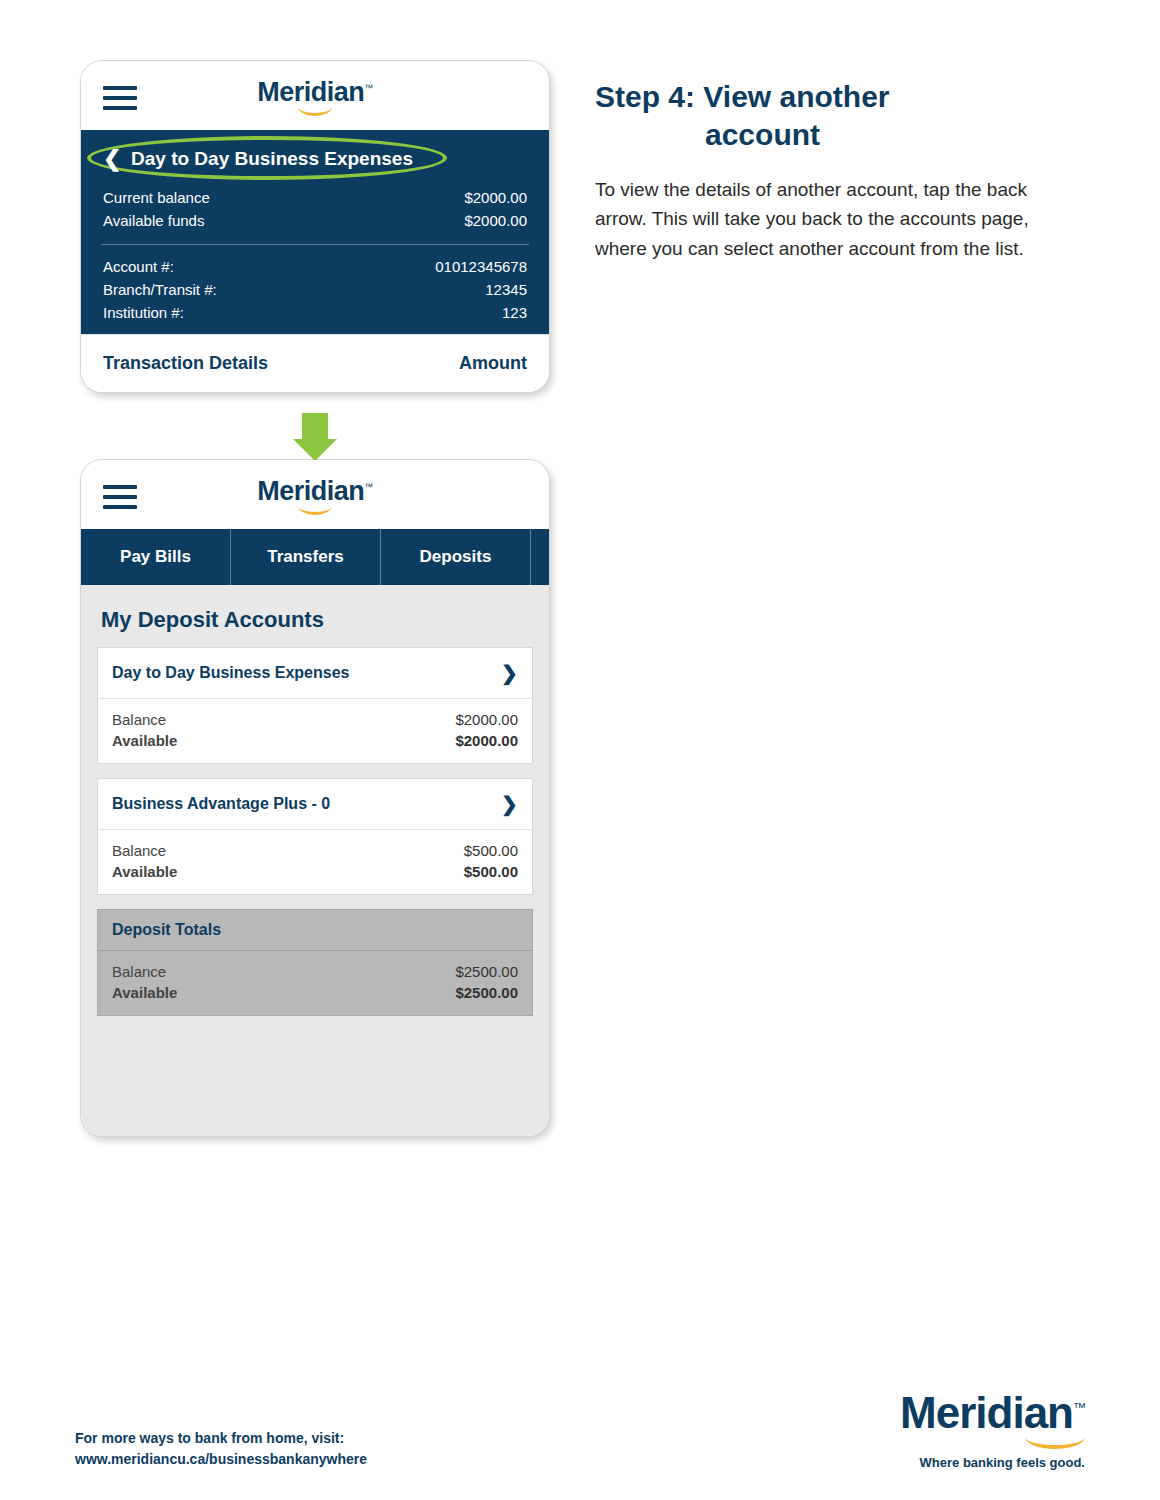Meridian™
❮ Day to Day Business Expenses
Current balance$2000.00
Available funds$2000.00
Account #: 01012345678
Branch/Transit #: 12345
Institution #: 123
Transaction Details Amount
Meridian™
Pay Bills
Transfers
Deposits
My Deposit Accounts
Day to Day Business Expenses ❯
Balance$2000.00
Available$2000.00
Business Advantage Plus - 0 ❯
Balance$500.00
Available$500.00
Deposit Totals
Balance$2500.00
Available$2500.00
Step 4: View another account
To view the details of another account, tap the back arrow. This will take you back to the accounts page, where you can select another account from the list.
For more ways to bank from home, visit:
www.meridiancu.ca/businessbankanywhere
Meridian™
Where banking feels good.